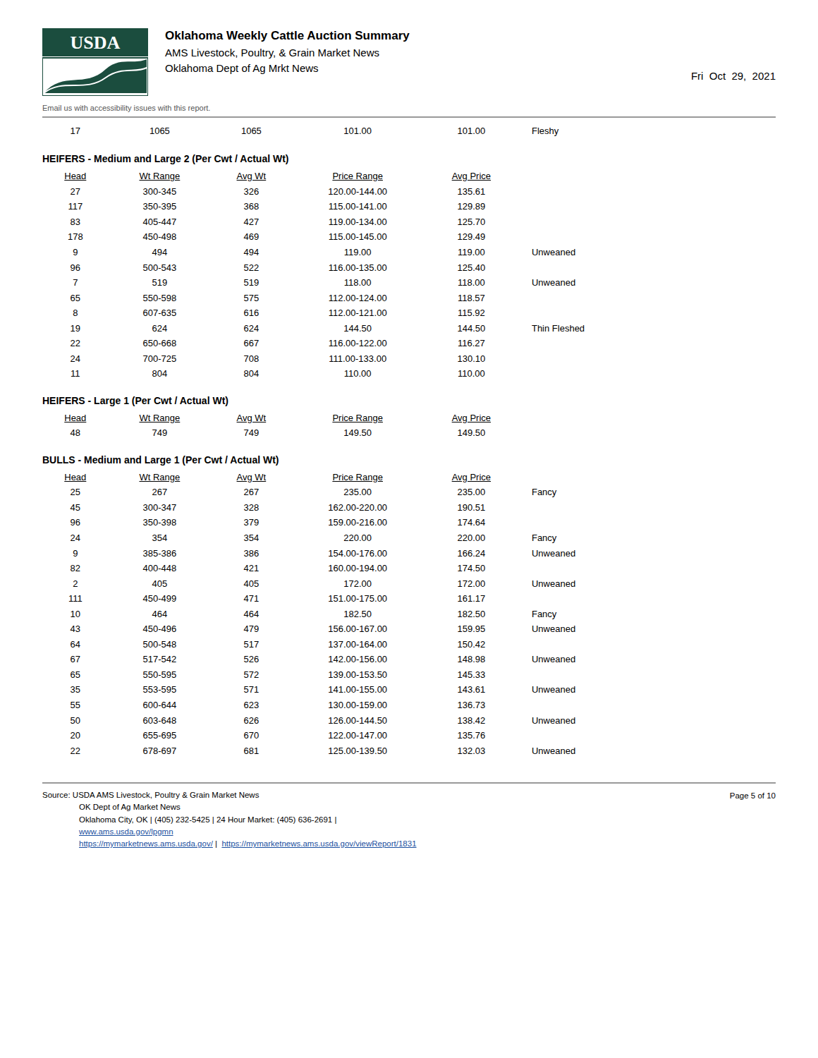USDA
Oklahoma Weekly Cattle Auction Summary
AMS Livestock, Poultry, & Grain Market News
Oklahoma Dept of Ag Mrkt News
Fri Oct 29, 2021
Email us with accessibility issues with this report.
| 17 | 1065 | 1065 | 101.00 | 101.00 | Fleshy |
HEIFERS - Medium and Large 2 (Per Cwt / Actual Wt)
| Head | Wt Range | Avg Wt | Price Range | Avg Price | |
| --- | --- | --- | --- | --- | --- |
| 27 | 300-345 | 326 | 120.00-144.00 | 135.61 | |
| 117 | 350-395 | 368 | 115.00-141.00 | 129.89 | |
| 83 | 405-447 | 427 | 119.00-134.00 | 125.70 | |
| 178 | 450-498 | 469 | 115.00-145.00 | 129.49 | |
| 9 | 494 | 494 | 119.00 | 119.00 | Unweaned |
| 96 | 500-543 | 522 | 116.00-135.00 | 125.40 | |
| 7 | 519 | 519 | 118.00 | 118.00 | Unweaned |
| 65 | 550-598 | 575 | 112.00-124.00 | 118.57 | |
| 8 | 607-635 | 616 | 112.00-121.00 | 115.92 | |
| 19 | 624 | 624 | 144.50 | 144.50 | Thin Fleshed |
| 22 | 650-668 | 667 | 116.00-122.00 | 116.27 | |
| 24 | 700-725 | 708 | 111.00-133.00 | 130.10 | |
| 11 | 804 | 804 | 110.00 | 110.00 | |
HEIFERS - Large 1 (Per Cwt / Actual Wt)
| Head | Wt Range | Avg Wt | Price Range | Avg Price | |
| --- | --- | --- | --- | --- | --- |
| 48 | 749 | 749 | 149.50 | 149.50 | |
BULLS - Medium and Large 1 (Per Cwt / Actual Wt)
| Head | Wt Range | Avg Wt | Price Range | Avg Price | |
| --- | --- | --- | --- | --- | --- |
| 25 | 267 | 267 | 235.00 | 235.00 | Fancy |
| 45 | 300-347 | 328 | 162.00-220.00 | 190.51 | |
| 96 | 350-398 | 379 | 159.00-216.00 | 174.64 | |
| 24 | 354 | 354 | 220.00 | 220.00 | Fancy |
| 9 | 385-386 | 386 | 154.00-176.00 | 166.24 | Unweaned |
| 82 | 400-448 | 421 | 160.00-194.00 | 174.50 | |
| 2 | 405 | 405 | 172.00 | 172.00 | Unweaned |
| 111 | 450-499 | 471 | 151.00-175.00 | 161.17 | |
| 10 | 464 | 464 | 182.50 | 182.50 | Fancy |
| 43 | 450-496 | 479 | 156.00-167.00 | 159.95 | Unweaned |
| 64 | 500-548 | 517 | 137.00-164.00 | 150.42 | |
| 67 | 517-542 | 526 | 142.00-156.00 | 148.98 | Unweaned |
| 65 | 550-595 | 572 | 139.00-153.50 | 145.33 | |
| 35 | 553-595 | 571 | 141.00-155.00 | 143.61 | Unweaned |
| 55 | 600-644 | 623 | 130.00-159.00 | 136.73 | |
| 50 | 603-648 | 626 | 126.00-144.50 | 138.42 | Unweaned |
| 20 | 655-695 | 670 | 122.00-147.00 | 135.76 | |
| 22 | 678-697 | 681 | 125.00-139.50 | 132.03 | Unweaned |
Source: USDA AMS Livestock, Poultry & Grain Market News OK Dept of Ag Market News Oklahoma City, OK | (405) 232-5425 | 24 Hour Market: (405) 636-2691 | www.ams.usda.gov/lpgmn https://mymarketnews.ams.usda.gov/ | https://mymarketnews.ams.usda.gov/viewReport/1831
Page 5 of 10